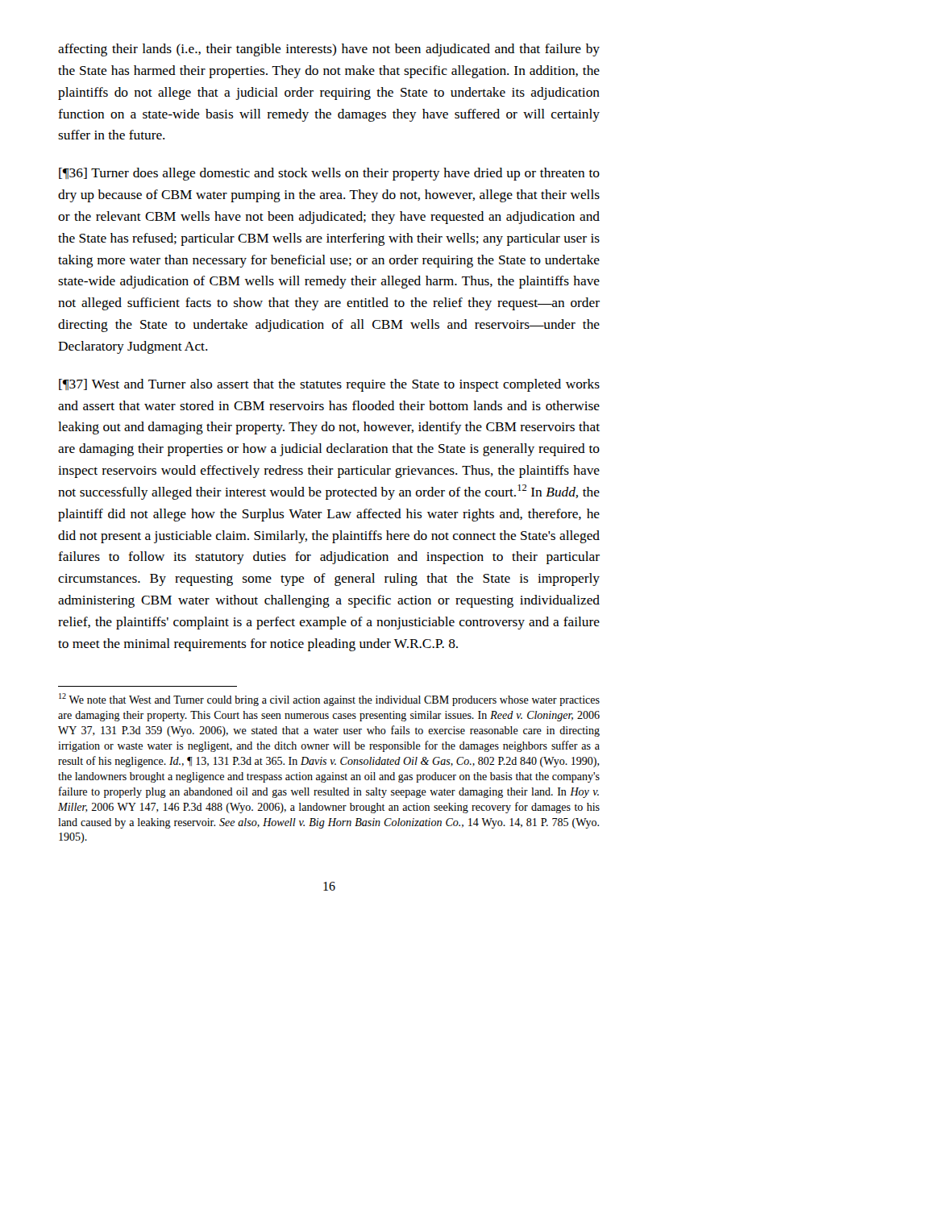affecting their lands (i.e., their tangible interests) have not been adjudicated and that failure by the State has harmed their properties. They do not make that specific allegation. In addition, the plaintiffs do not allege that a judicial order requiring the State to undertake its adjudication function on a state-wide basis will remedy the damages they have suffered or will certainly suffer in the future.
[¶36] Turner does allege domestic and stock wells on their property have dried up or threaten to dry up because of CBM water pumping in the area. They do not, however, allege that their wells or the relevant CBM wells have not been adjudicated; they have requested an adjudication and the State has refused; particular CBM wells are interfering with their wells; any particular user is taking more water than necessary for beneficial use; or an order requiring the State to undertake state-wide adjudication of CBM wells will remedy their alleged harm. Thus, the plaintiffs have not alleged sufficient facts to show that they are entitled to the relief they request—an order directing the State to undertake adjudication of all CBM wells and reservoirs—under the Declaratory Judgment Act.
[¶37] West and Turner also assert that the statutes require the State to inspect completed works and assert that water stored in CBM reservoirs has flooded their bottom lands and is otherwise leaking out and damaging their property. They do not, however, identify the CBM reservoirs that are damaging their properties or how a judicial declaration that the State is generally required to inspect reservoirs would effectively redress their particular grievances. Thus, the plaintiffs have not successfully alleged their interest would be protected by an order of the court.12 In Budd, the plaintiff did not allege how the Surplus Water Law affected his water rights and, therefore, he did not present a justiciable claim. Similarly, the plaintiffs here do not connect the State's alleged failures to follow its statutory duties for adjudication and inspection to their particular circumstances. By requesting some type of general ruling that the State is improperly administering CBM water without challenging a specific action or requesting individualized relief, the plaintiffs' complaint is a perfect example of a nonjusticiable controversy and a failure to meet the minimal requirements for notice pleading under W.R.C.P. 8.
12 We note that West and Turner could bring a civil action against the individual CBM producers whose water practices are damaging their property. This Court has seen numerous cases presenting similar issues. In Reed v. Cloninger, 2006 WY 37, 131 P.3d 359 (Wyo. 2006), we stated that a water user who fails to exercise reasonable care in directing irrigation or waste water is negligent, and the ditch owner will be responsible for the damages neighbors suffer as a result of his negligence. Id., ¶ 13, 131 P.3d at 365. In Davis v. Consolidated Oil & Gas, Co., 802 P.2d 840 (Wyo. 1990), the landowners brought a negligence and trespass action against an oil and gas producer on the basis that the company's failure to properly plug an abandoned oil and gas well resulted in salty seepage water damaging their land. In Hoy v. Miller, 2006 WY 147, 146 P.3d 488 (Wyo. 2006), a landowner brought an action seeking recovery for damages to his land caused by a leaking reservoir. See also, Howell v. Big Horn Basin Colonization Co., 14 Wyo. 14, 81 P. 785 (Wyo. 1905).
16